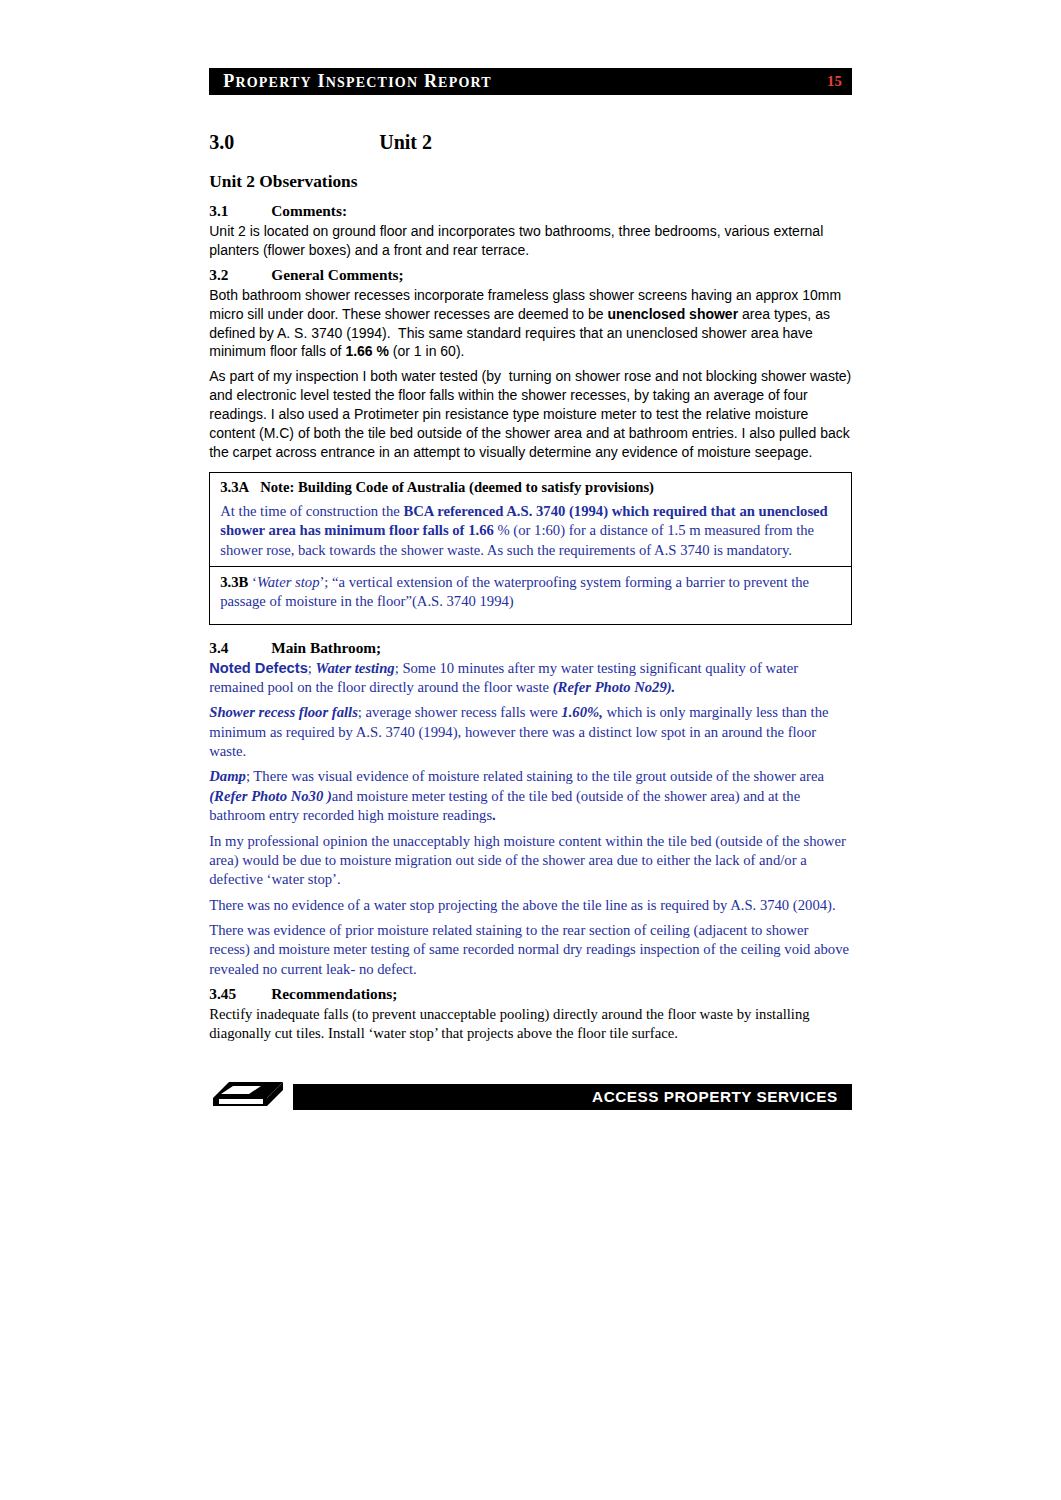PROPERTY INSPECTION REPORT
15
3.0 Unit 2
Unit 2 Observations
3.1 Comments:
Unit 2 is located on ground floor and incorporates two bathrooms, three bedrooms, various external planters (flower boxes) and a front and rear terrace.
3.2 General Comments;
Both bathroom shower recesses incorporate frameless glass shower screens having an approx 10mm micro sill under door. These shower recesses are deemed to be unenclosed shower area types, as defined by A. S. 3740 (1994). This same standard requires that an unenclosed shower area have minimum floor falls of 1.66 % (or 1 in 60).
As part of my inspection I both water tested (by turning on shower rose and not blocking shower waste) and electronic level tested the floor falls within the shower recesses, by taking an average of four readings. I also used a Protimeter pin resistance type moisture meter to test the relative moisture content (M.C) of both the tile bed outside of the shower area and at bathroom entries. I also pulled back the carpet across entrance in an attempt to visually determine any evidence of moisture seepage.
3.3A Note: Building Code of Australia (deemed to satisfy provisions)
At the time of construction the BCA referenced A.S. 3740 (1994) which required that an unenclosed shower area has minimum floor falls of 1.66 % (or 1:60) for a distance of 1.5 m measured from the shower rose, back towards the shower waste. As such the requirements of A.S 3740 is mandatory.
3.3B ‘Water stop’; “a vertical extension of the waterproofing system forming a barrier to prevent the passage of moisture in the floor”(A.S. 3740 1994)
3.4 Main Bathroom;
Noted Defects; Water testing; Some 10 minutes after my water testing significant quality of water remained pool on the floor directly around the floor waste (Refer Photo No29).
Shower recess floor falls; average shower recess falls were 1.60%, which is only marginally less than the minimum as required by A.S. 3740 (1994), however there was a distinct low spot in an around the floor waste.
Damp; There was visual evidence of moisture related staining to the tile grout outside of the shower area (Refer Photo No30 ) and moisture meter testing of the tile bed (outside of the shower area) and at the bathroom entry recorded high moisture readings.
In my professional opinion the unacceptably high moisture content within the tile bed (outside of the shower area) would be due to moisture migration out side of the shower area due to either the lack of and/or a defective ‘water stop’.
There was no evidence of a water stop projecting the above the tile line as is required by A.S. 3740 (2004).
There was evidence of prior moisture related staining to the rear section of ceiling (adjacent to shower recess) and moisture meter testing of same recorded normal dry readings inspection of the ceiling void above revealed no current leak- no defect.
3.45 Recommendations;
Rectify inadequate falls (to prevent unacceptable pooling) directly around the floor waste by installing diagonally cut tiles. Install ‘water stop’ that projects above the floor tile surface.
ACCESS PROPERTY SERVICES